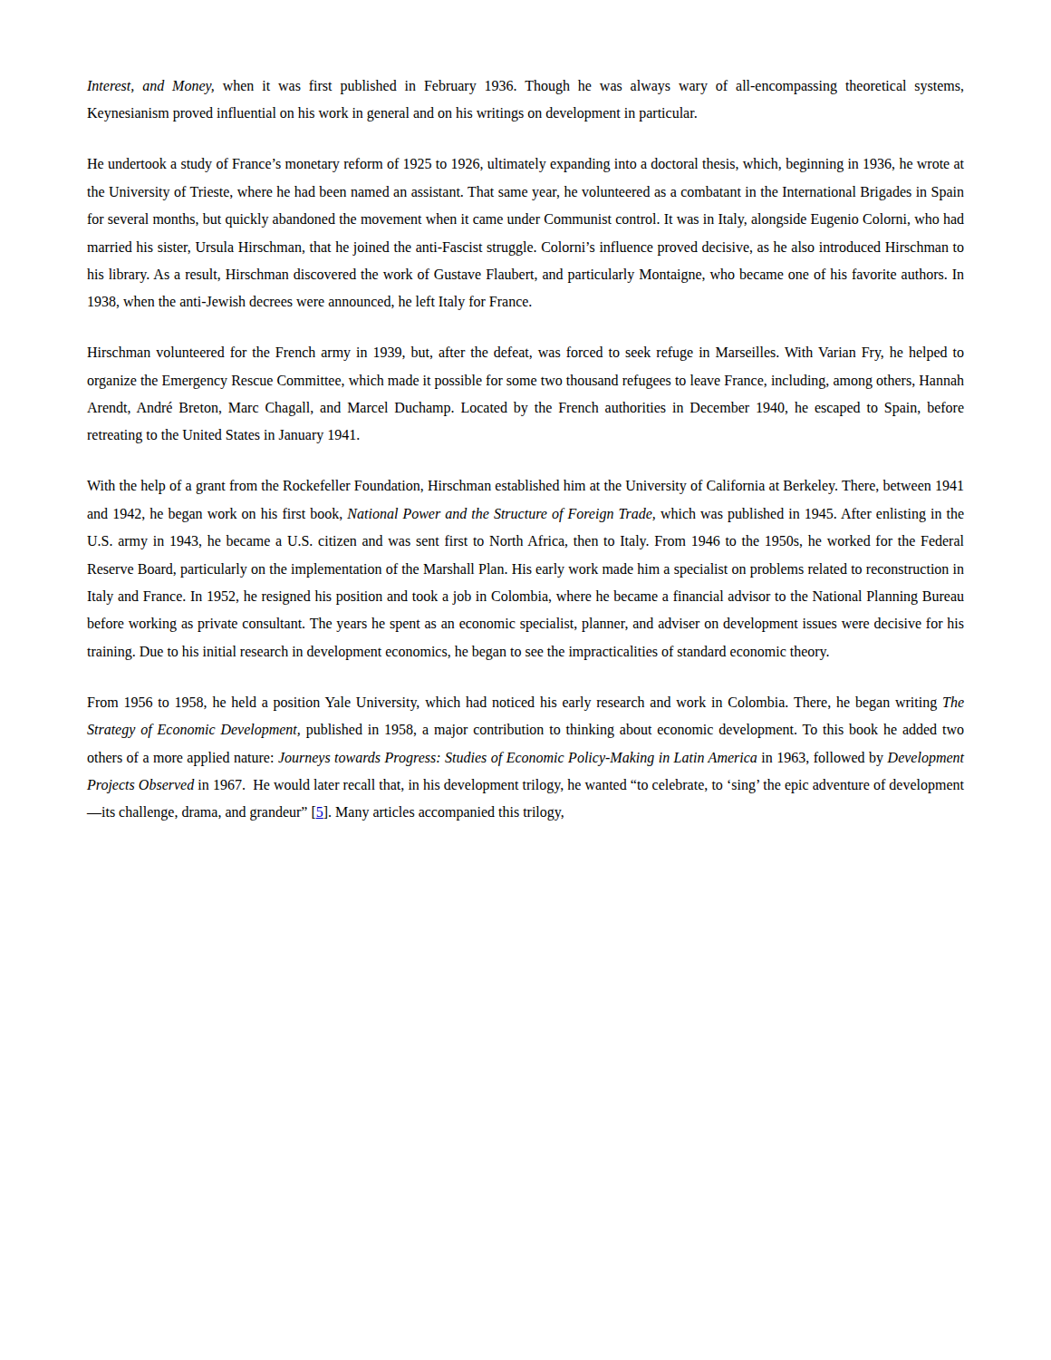Interest, and Money, when it was first published in February 1936. Though he was always wary of all-encompassing theoretical systems, Keynesianism proved influential on his work in general and on his writings on development in particular.
He undertook a study of France’s monetary reform of 1925 to 1926, ultimately expanding into a doctoral thesis, which, beginning in 1936, he wrote at the University of Trieste, where he had been named an assistant. That same year, he volunteered as a combatant in the International Brigades in Spain for several months, but quickly abandoned the movement when it came under Communist control. It was in Italy, alongside Eugenio Colorni, who had married his sister, Ursula Hirschman, that he joined the anti-Fascist struggle. Colorni’s influence proved decisive, as he also introduced Hirschman to his library. As a result, Hirschman discovered the work of Gustave Flaubert, and particularly Montaigne, who became one of his favorite authors. In 1938, when the anti-Jewish decrees were announced, he left Italy for France.
Hirschman volunteered for the French army in 1939, but, after the defeat, was forced to seek refuge in Marseilles. With Varian Fry, he helped to organize the Emergency Rescue Committee, which made it possible for some two thousand refugees to leave France, including, among others, Hannah Arendt, André Breton, Marc Chagall, and Marcel Duchamp. Located by the French authorities in December 1940, he escaped to Spain, before retreating to the United States in January 1941.
With the help of a grant from the Rockefeller Foundation, Hirschman established him at the University of California at Berkeley. There, between 1941 and 1942, he began work on his first book, National Power and the Structure of Foreign Trade, which was published in 1945. After enlisting in the U.S. army in 1943, he became a U.S. citizen and was sent first to North Africa, then to Italy. From 1946 to the 1950s, he worked for the Federal Reserve Board, particularly on the implementation of the Marshall Plan. His early work made him a specialist on problems related to reconstruction in Italy and France. In 1952, he resigned his position and took a job in Colombia, where he became a financial advisor to the National Planning Bureau before working as private consultant. The years he spent as an economic specialist, planner, and adviser on development issues were decisive for his training. Due to his initial research in development economics, he began to see the impracticalities of standard economic theory.
From 1956 to 1958, he held a position Yale University, which had noticed his early research and work in Colombia. There, he began writing The Strategy of Economic Development, published in 1958, a major contribution to thinking about economic development. To this book he added two others of a more applied nature: Journeys towards Progress: Studies of Economic Policy-Making in Latin America in 1963, followed by Development Projects Observed in 1967. He would later recall that, in his development trilogy, he wanted “to celebrate, to ‘sing’ the epic adventure of development—its challenge, drama, and grandeur” [5]. Many articles accompanied this trilogy,